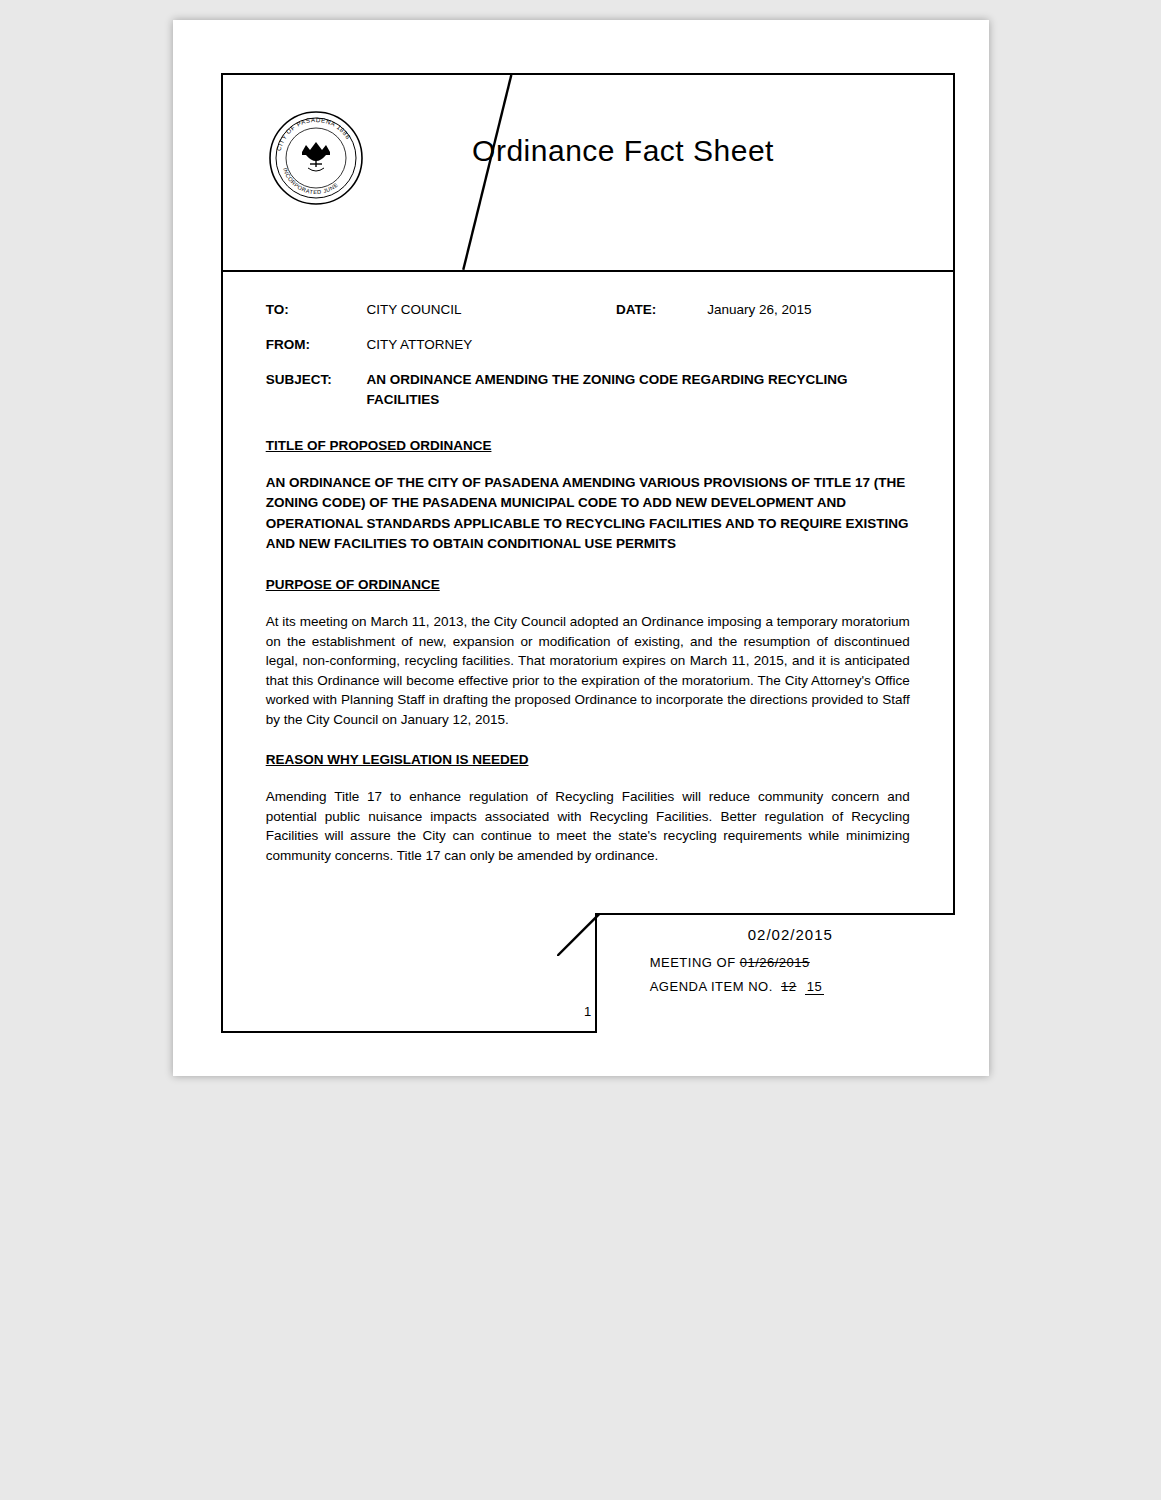CITY OF PASADENA 1886 INCORPORATED JUNE
Ordinance Fact Sheet
TO:
CITY COUNCIL
DATE:
January 26, 2015
FROM:
CITY ATTORNEY
SUBJECT:
AN ORDINANCE AMENDING THE ZONING CODE REGARDING RECYCLING FACILITIES
TITLE OF PROPOSED ORDINANCE
AN ORDINANCE OF THE CITY OF PASADENA AMENDING VARIOUS PROVISIONS OF TITLE 17 (THE ZONING CODE) OF THE PASADENA MUNICIPAL CODE TO ADD NEW DEVELOPMENT AND OPERATIONAL STANDARDS APPLICABLE TO RECYCLING FACILITIES AND TO REQUIRE EXISTING AND NEW FACILITIES TO OBTAIN CONDITIONAL USE PERMITS
PURPOSE OF ORDINANCE
At its meeting on March 11, 2013, the City Council adopted an Ordinance imposing a temporary moratorium on the establishment of new, expansion or modification of existing, and the resumption of discontinued legal, non-conforming, recycling facilities. That moratorium expires on March 11, 2015, and it is anticipated that this Ordinance will become effective prior to the expiration of the moratorium. The City Attorney's Office worked with Planning Staff in drafting the proposed Ordinance to incorporate the directions provided to Staff by the City Council on January 12, 2015.
REASON WHY LEGISLATION IS NEEDED
Amending Title 17 to enhance regulation of Recycling Facilities will reduce community concern and potential public nuisance impacts associated with Recycling Facilities. Better regulation of Recycling Facilities will assure the City can continue to meet the state's recycling requirements while minimizing community concerns. Title 17 can only be amended by ordinance.
1
02/02/2015
MEETING OF 01/26/2015
AGENDA ITEM NO. 12 15